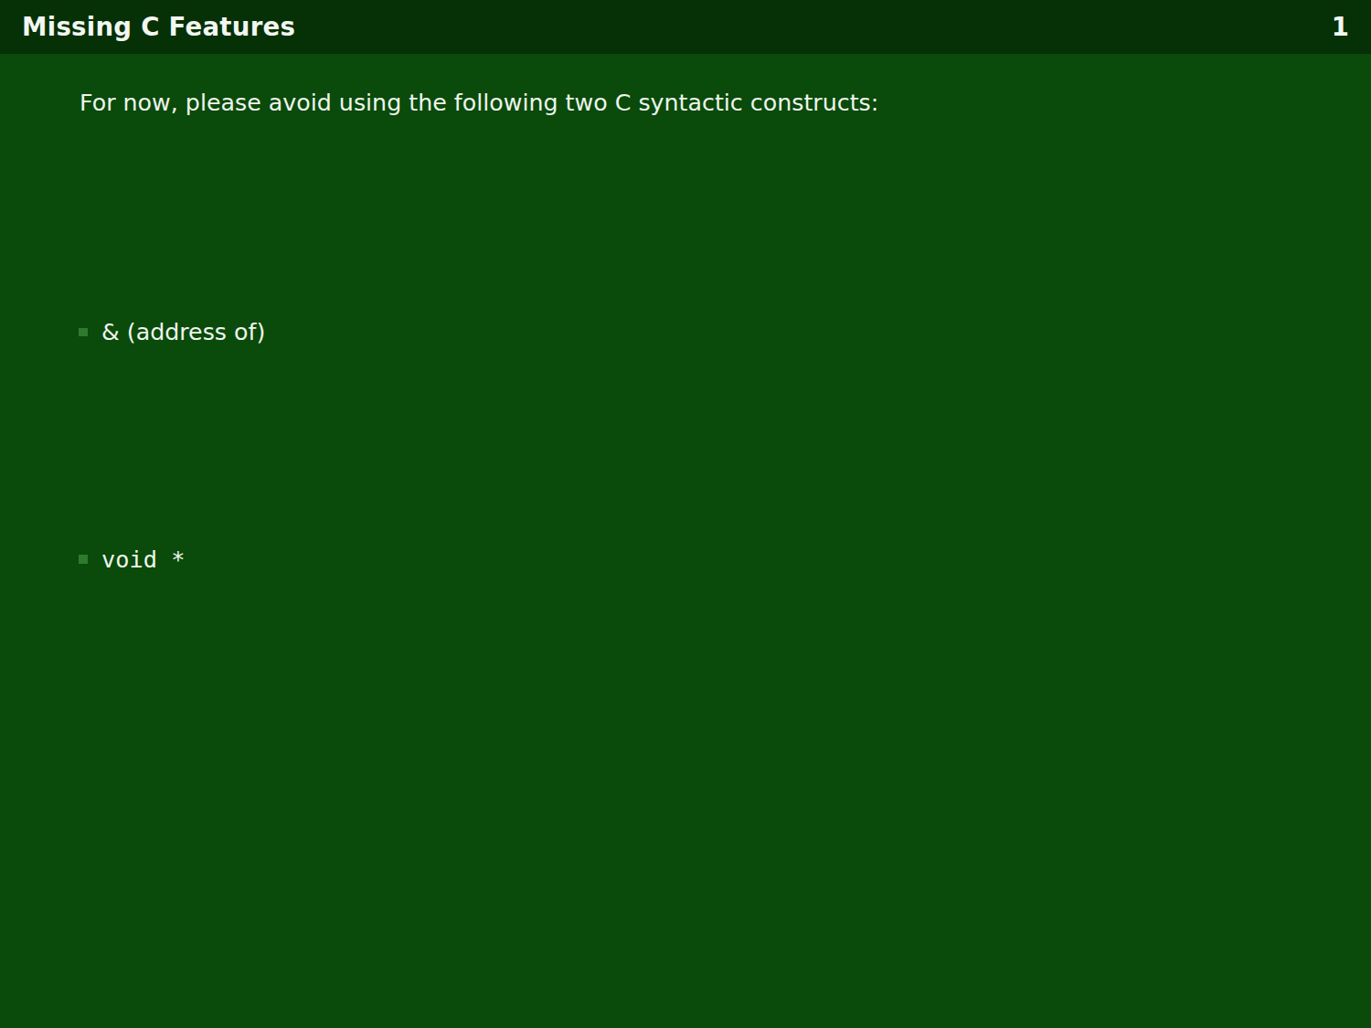Missing C Features
1
For now, please avoid using the following two C syntactic constructs:
& (address of)
void *